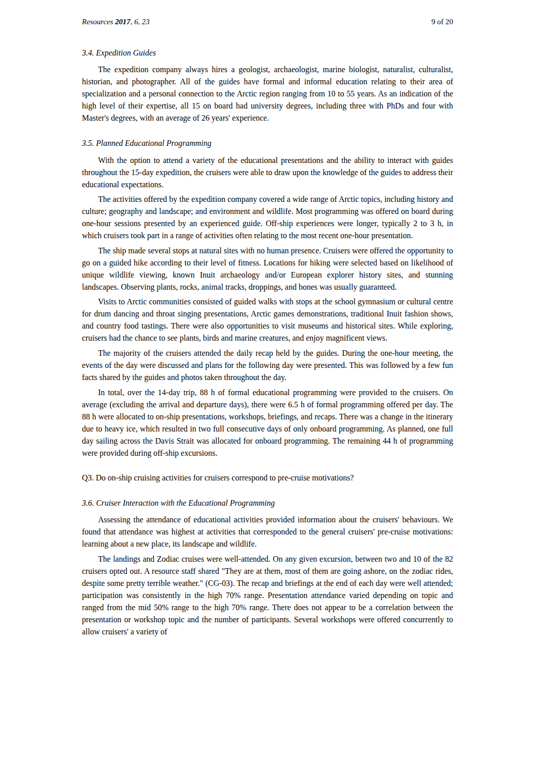Resources 2017, 6, 23 9 of 20
3.4. Expedition Guides
The expedition company always hires a geologist, archaeologist, marine biologist, naturalist, culturalist, historian, and photographer. All of the guides have formal and informal education relating to their area of specialization and a personal connection to the Arctic region ranging from 10 to 55 years. As an indication of the high level of their expertise, all 15 on board had university degrees, including three with PhDs and four with Master's degrees, with an average of 26 years' experience.
3.5. Planned Educational Programming
With the option to attend a variety of the educational presentations and the ability to interact with guides throughout the 15-day expedition, the cruisers were able to draw upon the knowledge of the guides to address their educational expectations.
The activities offered by the expedition company covered a wide range of Arctic topics, including history and culture; geography and landscape; and environment and wildlife. Most programming was offered on board during one-hour sessions presented by an experienced guide. Off-ship experiences were longer, typically 2 to 3 h, in which cruisers took part in a range of activities often relating to the most recent one-hour presentation.
The ship made several stops at natural sites with no human presence. Cruisers were offered the opportunity to go on a guided hike according to their level of fitness. Locations for hiking were selected based on likelihood of unique wildlife viewing, known Inuit archaeology and/or European explorer history sites, and stunning landscapes. Observing plants, rocks, animal tracks, droppings, and bones was usually guaranteed.
Visits to Arctic communities consisted of guided walks with stops at the school gymnasium or cultural centre for drum dancing and throat singing presentations, Arctic games demonstrations, traditional Inuit fashion shows, and country food tastings. There were also opportunities to visit museums and historical sites. While exploring, cruisers had the chance to see plants, birds and marine creatures, and enjoy magnificent views.
The majority of the cruisers attended the daily recap held by the guides. During the one-hour meeting, the events of the day were discussed and plans for the following day were presented. This was followed by a few fun facts shared by the guides and photos taken throughout the day.
In total, over the 14-day trip, 88 h of formal educational programming were provided to the cruisers. On average (excluding the arrival and departure days), there were 6.5 h of formal programming offered per day. The 88 h were allocated to on-ship presentations, workshops, briefings, and recaps. There was a change in the itinerary due to heavy ice, which resulted in two full consecutive days of only onboard programming. As planned, one full day sailing across the Davis Strait was allocated for onboard programming. The remaining 44 h of programming were provided during off-ship excursions.
Q3. Do on-ship cruising activities for cruisers correspond to pre-cruise motivations?
3.6. Cruiser Interaction with the Educational Programming
Assessing the attendance of educational activities provided information about the cruisers' behaviours. We found that attendance was highest at activities that corresponded to the general cruisers' pre-cruise motivations: learning about a new place, its landscape and wildlife.
The landings and Zodiac cruises were well-attended. On any given excursion, between two and 10 of the 82 cruisers opted out. A resource staff shared "They are at them, most of them are going ashore, on the zodiac rides, despite some pretty terrible weather." (CG-03). The recap and briefings at the end of each day were well attended; participation was consistently in the high 70% range. Presentation attendance varied depending on topic and ranged from the mid 50% range to the high 70% range. There does not appear to be a correlation between the presentation or workshop topic and the number of participants. Several workshops were offered concurrently to allow cruisers' a variety of